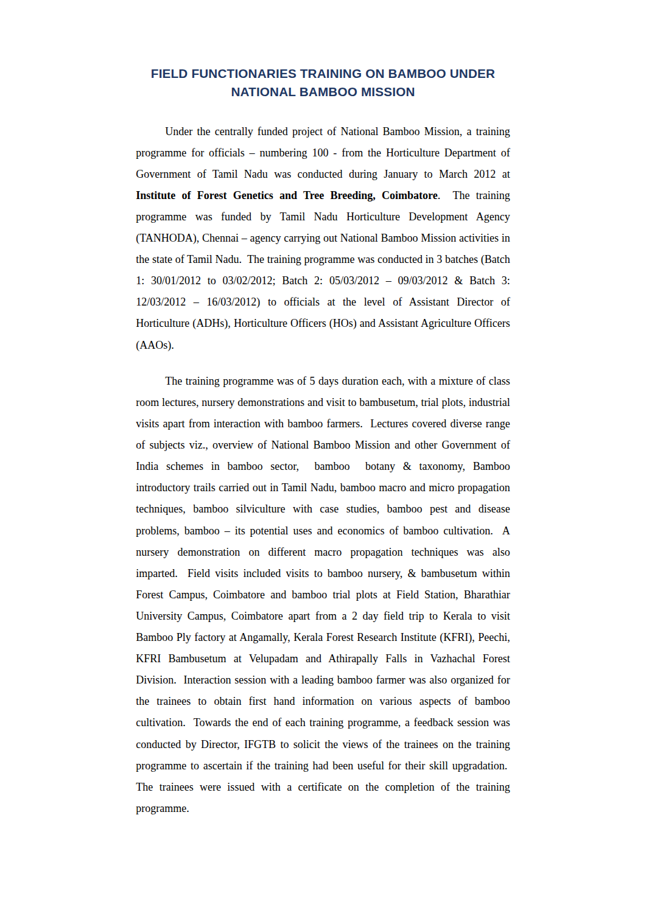Field Functionaries Training on Bamboo under National Bamboo Mission
Under the centrally funded project of National Bamboo Mission, a training programme for officials – numbering 100 - from the Horticulture Department of Government of Tamil Nadu was conducted during January to March 2012 at Institute of Forest Genetics and Tree Breeding, Coimbatore. The training programme was funded by Tamil Nadu Horticulture Development Agency (TANHODA), Chennai – agency carrying out National Bamboo Mission activities in the state of Tamil Nadu. The training programme was conducted in 3 batches (Batch 1: 30/01/2012 to 03/02/2012; Batch 2: 05/03/2012 – 09/03/2012 & Batch 3: 12/03/2012 – 16/03/2012) to officials at the level of Assistant Director of Horticulture (ADHs), Horticulture Officers (HOs) and Assistant Agriculture Officers (AAOs).
The training programme was of 5 days duration each, with a mixture of class room lectures, nursery demonstrations and visit to bambusetum, trial plots, industrial visits apart from interaction with bamboo farmers. Lectures covered diverse range of subjects viz., overview of National Bamboo Mission and other Government of India schemes in bamboo sector, bamboo botany & taxonomy, Bamboo introductory trails carried out in Tamil Nadu, bamboo macro and micro propagation techniques, bamboo silviculture with case studies, bamboo pest and disease problems, bamboo – its potential uses and economics of bamboo cultivation. A nursery demonstration on different macro propagation techniques was also imparted. Field visits included visits to bamboo nursery, & bambusetum within Forest Campus, Coimbatore and bamboo trial plots at Field Station, Bharathiar University Campus, Coimbatore apart from a 2 day field trip to Kerala to visit Bamboo Ply factory at Angamally, Kerala Forest Research Institute (KFRI), Peechi, KFRI Bambusetum at Velupadam and Athirapally Falls in Vazhachal Forest Division. Interaction session with a leading bamboo farmer was also organized for the trainees to obtain first hand information on various aspects of bamboo cultivation. Towards the end of each training programme, a feedback session was conducted by Director, IFGTB to solicit the views of the trainees on the training programme to ascertain if the training had been useful for their skill upgradation. The trainees were issued with a certificate on the completion of the training programme.